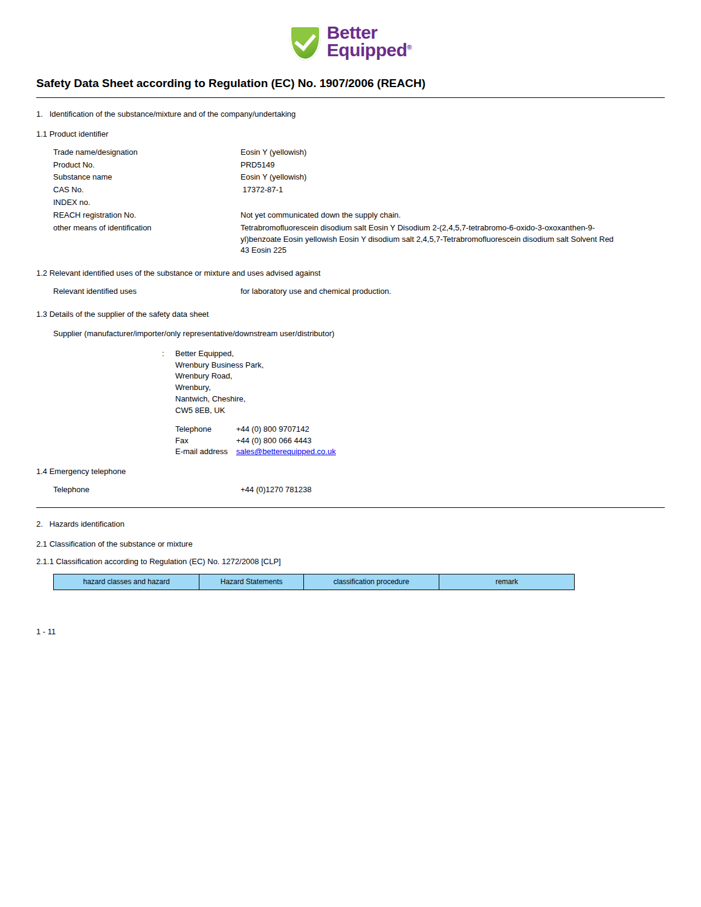Better
Equipped®
Safety Data Sheet according to Regulation (EC) No. 1907/2006 (REACH)
1. Identification of the substance/mixture and of the company/undertaking
1.1 Product identifier
| Trade name/designation | Eosin Y (yellowish) |
| Product No. | PRD5149 |
| Substance name | Eosin Y (yellowish) |
| CAS No. | 17372-87-1 |
| INDEX no. | |
| REACH registration No. | Not yet communicated down the supply chain. |
| other means of identification | Tetrabromofluorescein disodium salt Eosin Y Disodium 2-(2,4,5,7-tetrabromo-6-oxido-3-oxoxanthen-9-yl)benzoate Eosin yellowish Eosin Y disodium salt 2,4,5,7-Tetrabromofluorescein disodium salt Solvent Red 43 Eosin 225 |
1.2 Relevant identified uses of the substance or mixture and uses advised against
| Relevant identified uses | for laboratory use and chemical production. |
1.3 Details of the supplier of the safety data sheet
Supplier (manufacturer/importer/only representative/downstream user/distributor)
: Better Equipped,
Wrenbury Business Park,
Wrenbury Road,
Wrenbury,
Nantwich, Cheshire,
CW5 8EB, UK
| Telephone | +44 (0) 800 9707142 |
| Fax | +44 (0) 800 066 4443 |
| E-mail address | sales@betterequipped.co.uk |
1.4 Emergency telephone
| Telephone | +44 (0)1270 781238 |
2. Hazards identification
2.1 Classification of the substance or mixture
2.1.1 Classification according to Regulation (EC) No. 1272/2008 [CLP]
| hazard classes and hazard | Hazard Statements | classification procedure | remark |
| --- | --- | --- | --- |
1 - 11